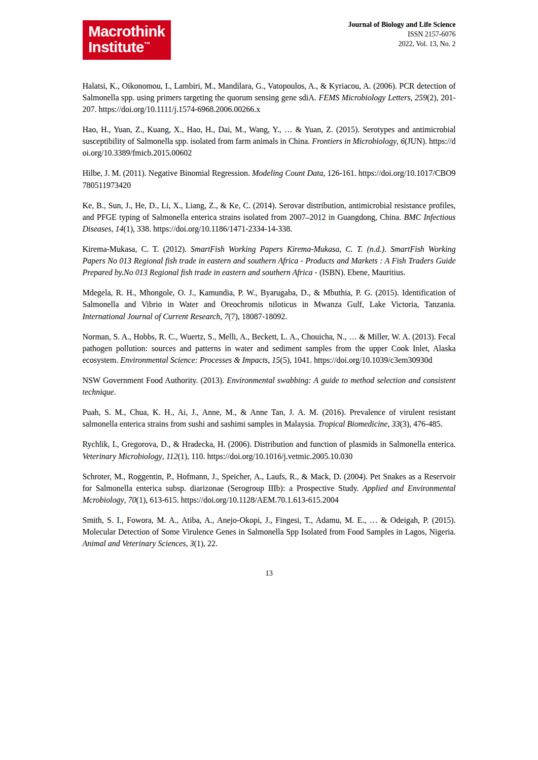Macrothink
Institute™
Journal of Biology and Life Science
ISSN 2157-6076
2022, Vol. 13, No. 2
Halatsi, K., Oikonomou, I., Lambiri, M., Mandilara, G., Vatopoulos, A., & Kyriacou, A. (2006). PCR detection of Salmonella spp. using primers targeting the quorum sensing gene sdiA. FEMS Microbiology Letters, 259(2), 201-207. https://doi.org/10.1111/j.1574-6968.2006.00266.x
Hao, H., Yuan, Z., Kuang, X., Hao, H., Dai, M., Wang, Y., … & Yuan, Z. (2015). Serotypes and antimicrobial susceptibility of Salmonella spp. isolated from farm animals in China. Frontiers in Microbiology, 6(JUN). https://doi.org/10.3389/fmicb.2015.00602
Hilbe, J. M. (2011). Negative Binomial Regression. Modeling Count Data, 126-161. https://doi.org/10.1017/CBO9780511973420
Ke, B., Sun, J., He, D., Li, X., Liang, Z., & Ke, C. (2014). Serovar distribution, antimicrobial resistance profiles, and PFGE typing of Salmonella enterica strains isolated from 2007–2012 in Guangdong, China. BMC Infectious Diseases, 14(1), 338. https://doi.org/10.1186/1471-2334-14-338.
Kirema-Mukasa, C. T. (2012). SmartFish Working Papers Kirema-Mukasa, C. T. (n.d.). SmartFish Working Papers No 013 Regional fish trade in eastern and southern Africa - Products and Markets : A Fish Traders Guide Prepared by.No 013 Regional fish trade in eastern and southern Africa - (ISBN). Ebene, Mauritius.
Mdegela, R. H., Mhongole, O. J., Kamundia, P. W., Byarugaba, D., & Mbuthia, P. G. (2015). Identification of Salmonella and Vibrio in Water and Oreochromis niloticus in Mwanza Gulf, Lake Victoria, Tanzania. International Journal of Current Research, 7(7), 18087-18092.
Norman, S. A., Hobbs, R. C., Wuertz, S., Melli, A., Beckett, L. A., Chouicha, N., … & Miller, W. A. (2013). Fecal pathogen pollution: sources and patterns in water and sediment samples from the upper Cook Inlet, Alaska ecosystem. Environmental Science: Processes & Impacts, 15(5), 1041. https://doi.org/10.1039/c3em30930d
NSW Government Food Authority. (2013). Environmental swabbing: A guide to method selection and consistent technique.
Puah, S. M., Chua, K. H., Ai, J., Anne, M., & Anne Tan, J. A. M. (2016). Prevalence of virulent resistant salmonella enterica strains from sushi and sashimi samples in Malaysia. Tropical Biomedicine, 33(3), 476-485.
Rychlik, I., Gregorova, D., & Hradecka, H. (2006). Distribution and function of plasmids in Salmonella enterica. Veterinary Microbiology, 112(1), 110. https://doi.org/10.1016/j.vetmic.2005.10.030
Schroter, M., Roggentin, P., Hofmann, J., Speicher, A., Laufs, R., & Mack, D. (2004). Pet Snakes as a Reservoir for Salmonella enterica subsp. diarizonae (Serogroup IIIb): a Prospective Study. Applied and Environmental Mcrobiology, 70(1), 613-615. https://doi.org/10.1128/AEM.70.1.613-615.2004
Smith, S. I., Fowora, M. A., Atiba, A., Anejo-Okopi, J., Fingesi, T., Adamu, M. E., … & Odeigah, P. (2015). Molecular Detection of Some Virulence Genes in Salmonella Spp Isolated from Food Samples in Lagos, Nigeria. Animal and Veterinary Sciences, 3(1), 22.
13